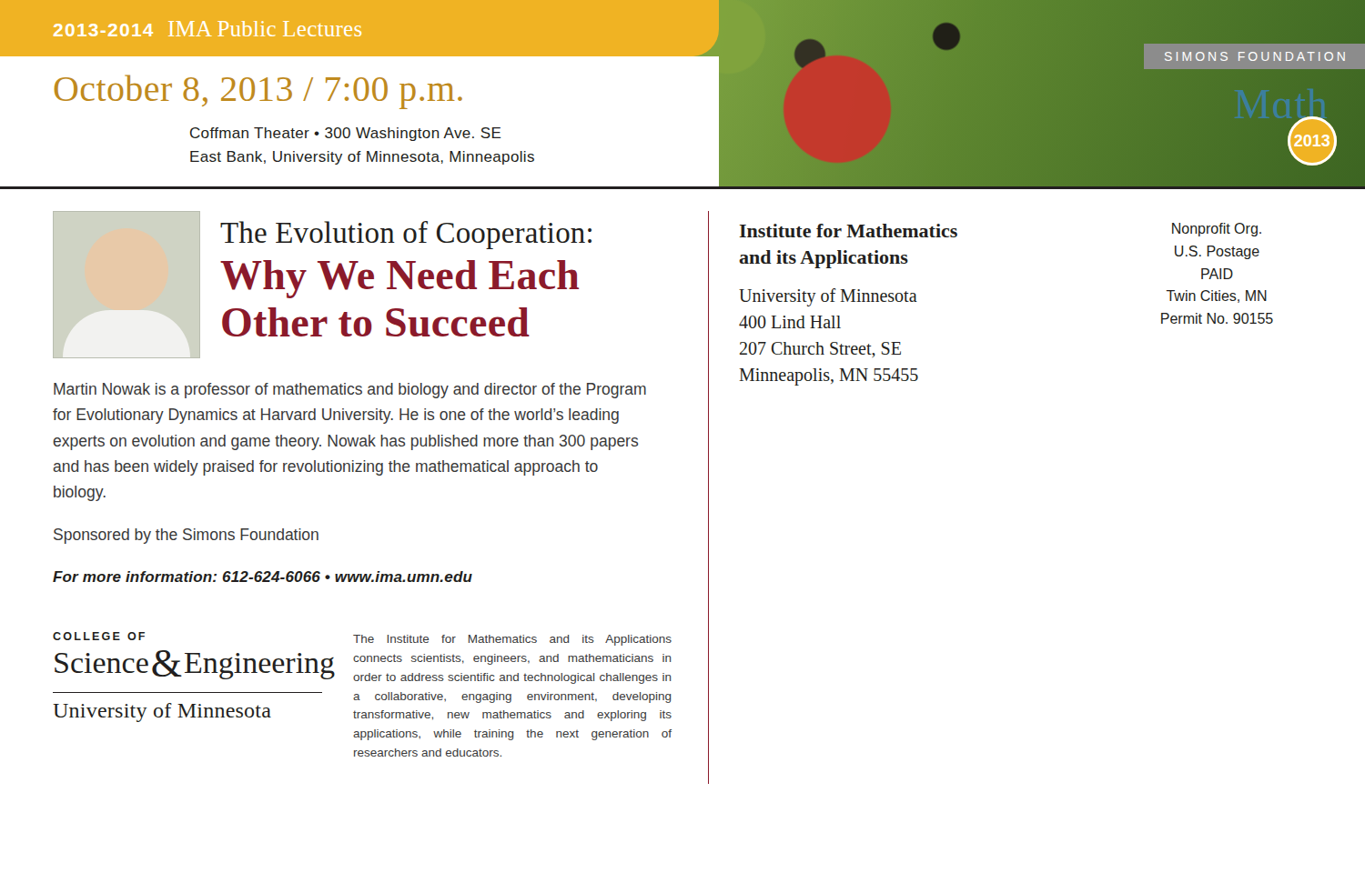SIMONS FOUNDATION
Mɑth
2013
October 8, 2013 / 7:00 p.m.
Coffman Theater • 300 Washington Ave. SE
East Bank, University of Minnesota, Minneapolis
2013-2014 IMA Public Lectures
The Evolution of Cooperation:
Why We Need Each
Other to Succeed
Martin Nowak is a professor of mathematics and biology and director of the Program for Evolutionary Dynamics at Harvard University. He is one of the world’s leading experts on evolution and game theory. Nowak has published more than 300 papers and has been widely praised for revolutionizing the mathematical approach to biology.
Sponsored by the Simons Foundation
For more information: 612-624-6066 • www.ima.umn.edu
COLLEGE OF
Science&Engineering
University of Minnesota
The Institute for Mathematics and its Applications connects scientists, engineers, and mathematicians in order to address scientific and technological chal­lenges in a collaborative, engaging environment, developing transformative, new mathematics and exploring its applications, while training the next generation of researchers and educators.
THE UNIVERSITY OF MINNESOTA IS AN EQUAL OPPORTUNITY EDUCATOR AND EMPLOYER.
Institute for Mathematics
and its Applications
University of Minnesota
400 Lind Hall
207 Church Street, SE
Minneapolis, MN 55455
Nonprofit Org.
U.S. Postage
PAID
Twin Cities, MN
Permit No. 90155